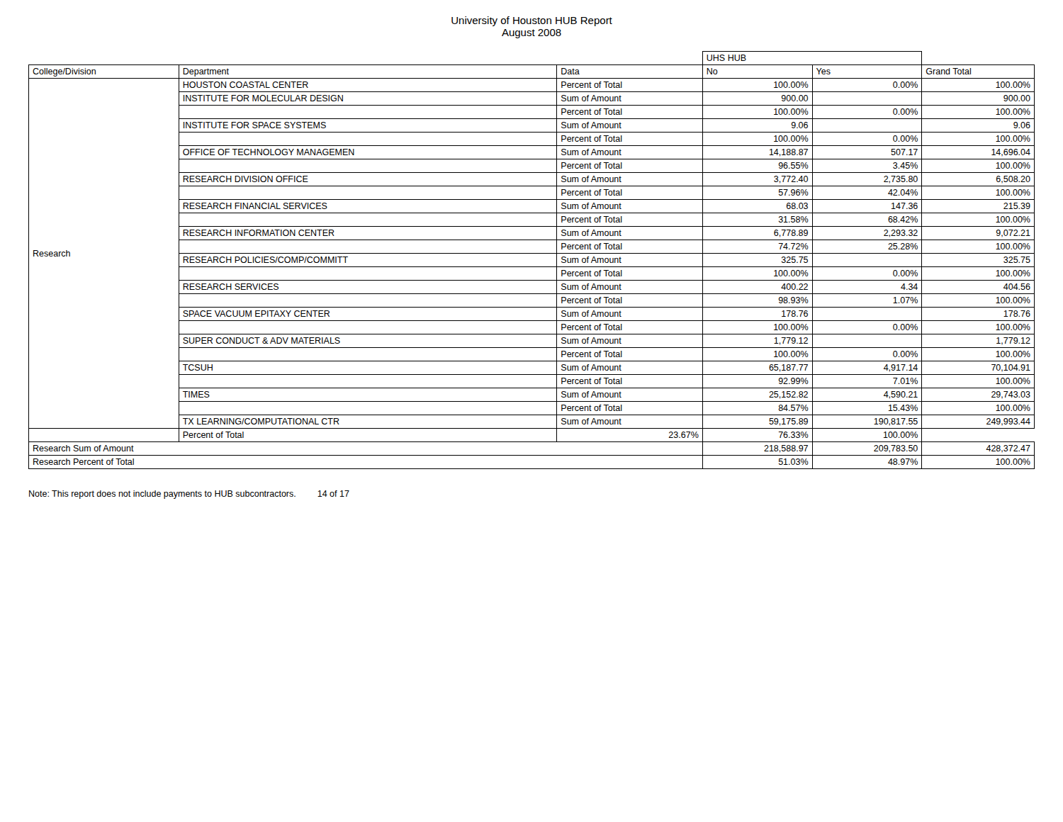University of Houston HUB Report
August 2008
| | | | UHS HUB | |
| --- | --- | --- | --- | --- |
| College/Division | Department | Data | No | Yes | Grand Total |
| Research | HOUSTON COASTAL CENTER | Percent of Total | 100.00% | 0.00% | 100.00% |
| INSTITUTE FOR MOLECULAR DESIGN | Sum of Amount | 900.00 | | 900.00 |
| | Percent of Total | 100.00% | 0.00% | 100.00% |
| INSTITUTE FOR SPACE SYSTEMS | Sum of Amount | 9.06 | | 9.06 |
| | Percent of Total | 100.00% | 0.00% | 100.00% |
| OFFICE OF TECHNOLOGY MANAGEMEN | Sum of Amount | 14,188.87 | 507.17 | 14,696.04 |
| | Percent of Total | 96.55% | 3.45% | 100.00% |
| RESEARCH DIVISION OFFICE | Sum of Amount | 3,772.40 | 2,735.80 | 6,508.20 |
| | Percent of Total | 57.96% | 42.04% | 100.00% |
| RESEARCH FINANCIAL SERVICES | Sum of Amount | 68.03 | 147.36 | 215.39 |
| | Percent of Total | 31.58% | 68.42% | 100.00% |
| RESEARCH INFORMATION CENTER | Sum of Amount | 6,778.89 | 2,293.32 | 9,072.21 |
| | Percent of Total | 74.72% | 25.28% | 100.00% |
| RESEARCH POLICIES/COMP/COMMITT | Sum of Amount | 325.75 | | 325.75 |
| | Percent of Total | 100.00% | 0.00% | 100.00% |
| RESEARCH SERVICES | Sum of Amount | 400.22 | 4.34 | 404.56 |
| | Percent of Total | 98.93% | 1.07% | 100.00% |
| SPACE VACUUM EPITAXY CENTER | Sum of Amount | 178.76 | | 178.76 |
| | Percent of Total | 100.00% | 0.00% | 100.00% |
| SUPER CONDUCT & ADV MATERIALS | Sum of Amount | 1,779.12 | | 1,779.12 |
| | Percent of Total | 100.00% | 0.00% | 100.00% |
| TCSUH | Sum of Amount | 65,187.77 | 4,917.14 | 70,104.91 |
| | Percent of Total | 92.99% | 7.01% | 100.00% |
| TIMES | Sum of Amount | 25,152.82 | 4,590.21 | 29,743.03 |
| | Percent of Total | 84.57% | 15.43% | 100.00% |
| TX LEARNING/COMPUTATIONAL CTR | Sum of Amount | 59,175.89 | 190,817.55 | 249,993.44 |
| | Percent of Total | 23.67% | 76.33% | 100.00% |
| Research Sum of Amount | 218,588.97 | 209,783.50 | 428,372.47 |
| Research Percent of Total | 51.03% | 48.97% | 100.00% |
Note: This report does not include payments to HUB subcontractors.14 of 17